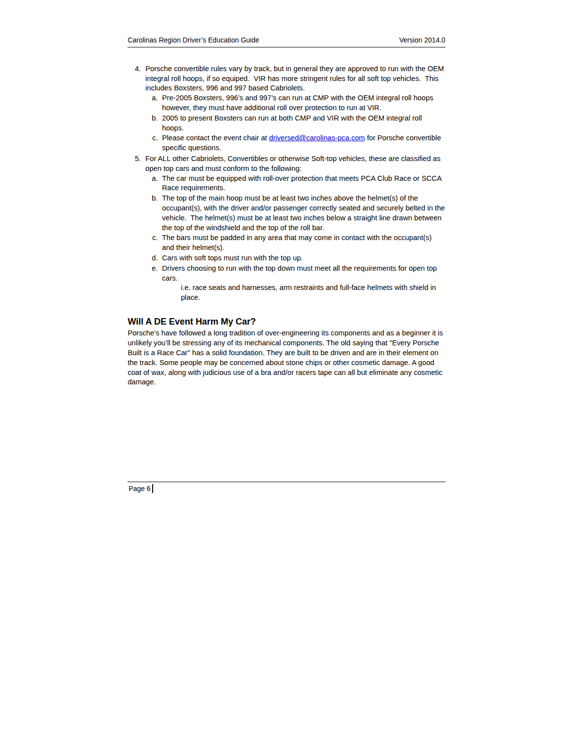Carolinas Region Driver’s Education Guide
Version 2014.0
Porsche convertible rules vary by track, but in general they are approved to run with the OEM integral roll hoops, if so equiped. VIR has more stringent rules for all soft top vehicles. This includes Boxsters, 996 and 997 based Cabriolets.
Pre-2005 Boxsters, 996’s and 997’s can run at CMP with the OEM integral roll hoops however, they must have additional roll over protection to run at VIR.
2005 to present Boxsters can run at both CMP and VIR with the OEM integral roll hoops.
Please contact the event chair at driversed@carolinas-pca.com for Porsche convertible specific questions.
For ALL other Cabriolets, Convertibles or otherwise Soft-top vehicles, these are classified as open top cars and must conform to the following:
The car must be equipped with roll-over protection that meets PCA Club Race or SCCA Race requirements.
The top of the main hoop must be at least two inches above the helmet(s) of the occupant(s), with the driver and/or passenger correctly seated and securely belted in the vehicle. The helmet(s) must be at least two inches below a straight line drawn between the top of the windshield and the top of the roll bar.
The bars must be padded in any area that may come in contact with the occupant(s) and their helmet(s).
Cars with soft tops must run with the top up.
Drivers choosing to run with the top down must meet all the requirements for open top cars. i.e. race seats and harnesses, arm restraints and full-face helmets with shield in place.
Will A DE Event Harm My Car?
Porsche’s have followed a long tradition of over-engineering its components and as a beginner it is unlikely you’ll be stressing any of its mechanical components. The old saying that "Every Porsche Built is a Race Car" has a solid foundation. They are built to be driven and are in their element on the track. Some people may be concerned about stone chips or other cosmetic damage. A good coat of wax, along with judicious use of a bra and/or racers tape can all but eliminate any cosmetic damage.
Page 6